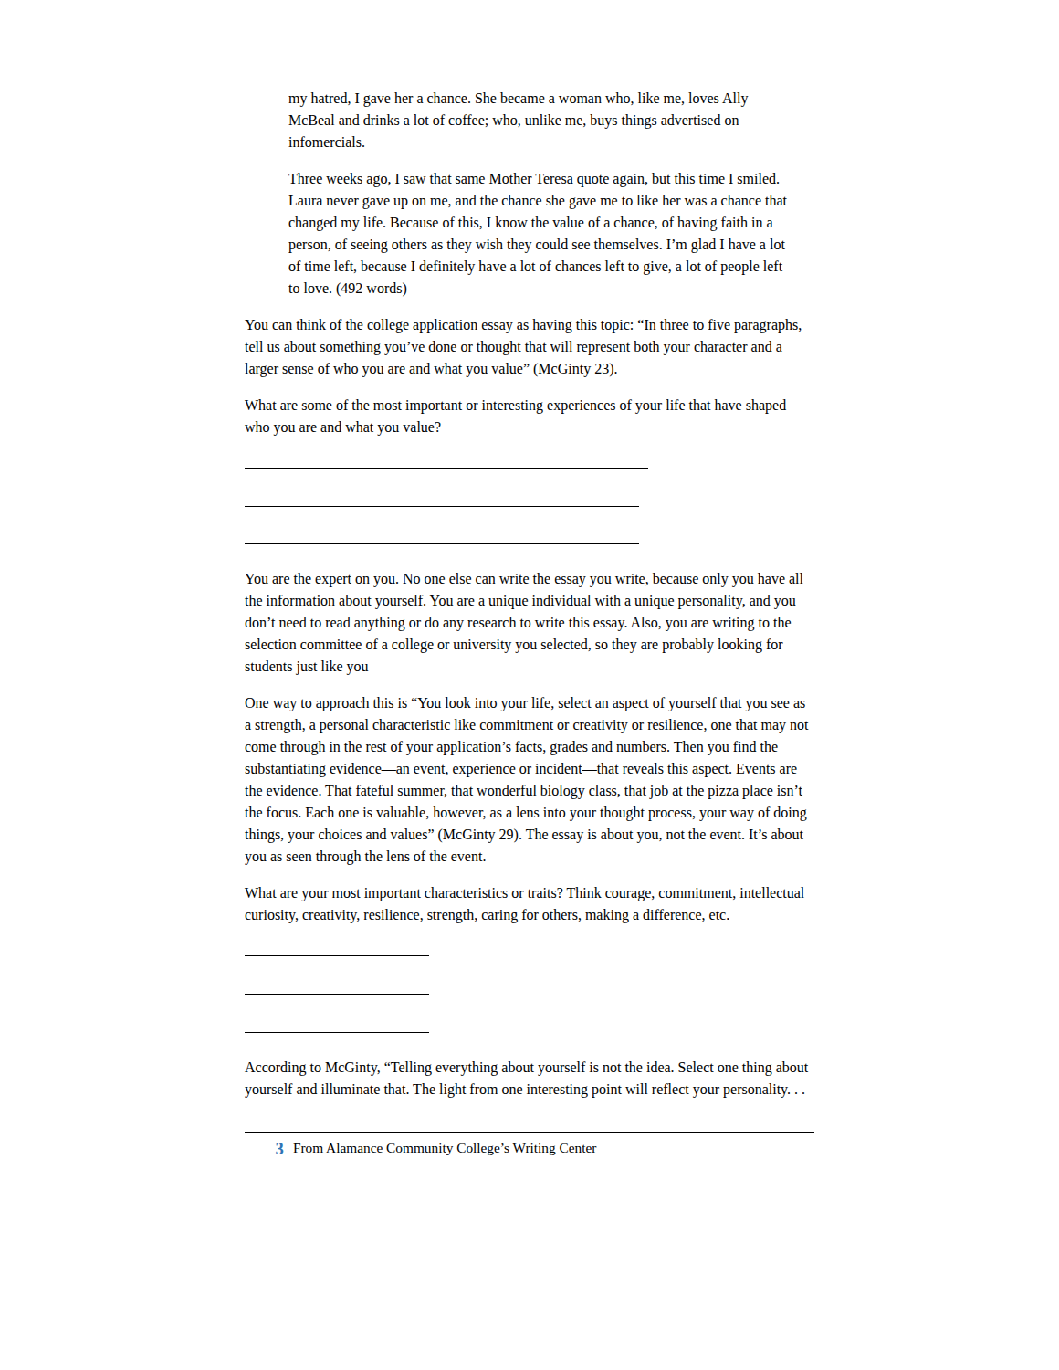my hatred, I gave her a chance. She became a woman who, like me, loves Ally McBeal and drinks a lot of coffee; who, unlike me, buys things advertised on infomercials.
Three weeks ago, I saw that same Mother Teresa quote again, but this time I smiled. Laura never gave up on me, and the chance she gave me to like her was a chance that changed my life. Because of this, I know the value of a chance, of having faith in a person, of seeing others as they wish they could see themselves. I’m glad I have a lot of time left, because I definitely have a lot of chances left to give, a lot of people left to love. (492 words)
You can think of the college application essay as having this topic: “In three to five paragraphs, tell us about something you’ve done or thought that will represent both your character and a larger sense of who you are and what you value” (McGinty 23).
What are some of the most important or interesting experiences of your life that have shaped who you are and what you value?
You are the expert on you. No one else can write the essay you write, because only you have all the information about yourself. You are a unique individual with a unique personality, and you don’t need to read anything or do any research to write this essay. Also, you are writing to the selection committee of a college or university you selected, so they are probably looking for students just like you
One way to approach this is “You look into your life, select an aspect of yourself that you see as a strength, a personal characteristic like commitment or creativity or resilience, one that may not come through in the rest of your application’s facts, grades and numbers. Then you find the substantiating evidence—an event, experience or incident—that reveals this aspect. Events are the evidence. That fateful summer, that wonderful biology class, that job at the pizza place isn’t the focus. Each one is valuable, however, as a lens into your thought process, your way of doing things, your choices and values” (McGinty 29). The essay is about you, not the event. It’s about you as seen through the lens of the event.
What are your most important characteristics or traits? Think courage, commitment, intellectual curiosity, creativity, resilience, strength, caring for others, making a difference, etc.
According to McGinty, “Telling everything about yourself is not the idea. Select one thing about yourself and illuminate that. The light from one interesting point will reflect your personality. . .
3 From Alamance Community College’s Writing Center